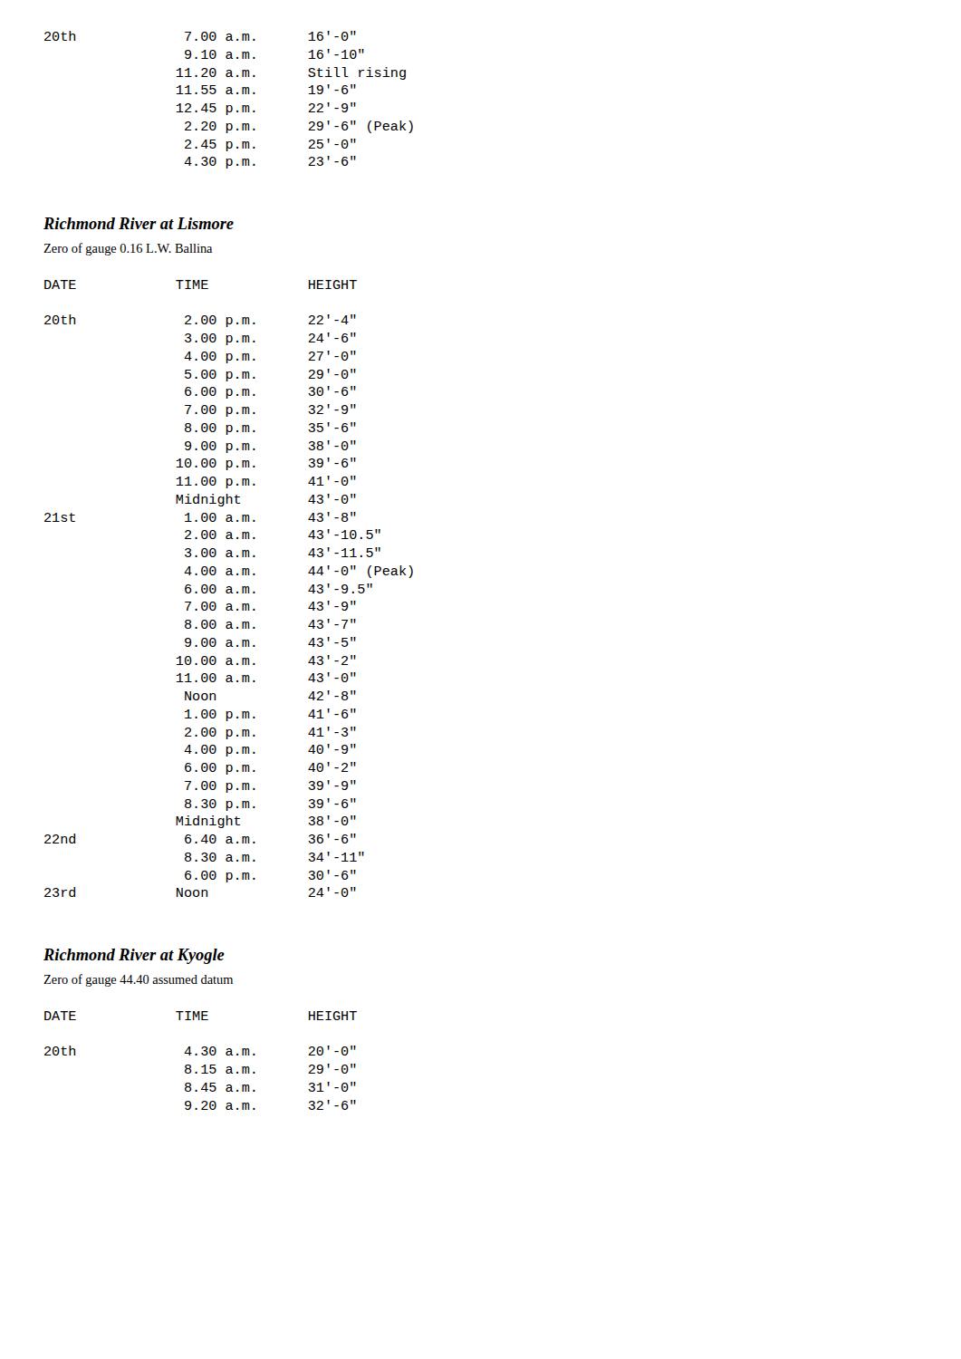20th             7.00 a.m.      16'-0"
                 9.10 a.m.      16'-10"
                11.20 a.m.      Still rising
                11.55 a.m.      19'-6"
                12.45 p.m.      22'-9"
                 2.20 p.m.      29'-6" (Peak)
                 2.45 p.m.      25'-0"
                 4.30 p.m.      23'-6"
Richmond River at Lismore
Zero of gauge 0.16 L.W. Ballina
DATE            TIME            HEIGHT

20th             2.00 p.m.      22'-4"
                 3.00 p.m.      24'-6"
                 4.00 p.m.      27'-0"
                 5.00 p.m.      29'-0"
                 6.00 p.m.      30'-6"
                 7.00 p.m.      32'-9"
                 8.00 p.m.      35'-6"
                 9.00 p.m.      38'-0"
                10.00 p.m.      39'-6"
                11.00 p.m.      41'-0"
                Midnight        43'-0"
21st             1.00 a.m.      43'-8"
                 2.00 a.m.      43'-10.5"
                 3.00 a.m.      43'-11.5"
                 4.00 a.m.      44'-0" (Peak)
                 6.00 a.m.      43'-9.5"
                 7.00 a.m.      43'-9"
                 8.00 a.m.      43'-7"
                 9.00 a.m.      43'-5"
                10.00 a.m.      43'-2"
                11.00 a.m.      43'-0"
                 Noon           42'-8"
                 1.00 p.m.      41'-6"
                 2.00 p.m.      41'-3"
                 4.00 p.m.      40'-9"
                 6.00 p.m.      40'-2"
                 7.00 p.m.      39'-9"
                 8.30 p.m.      39'-6"
                Midnight        38'-0"
22nd             6.40 a.m.      36'-6"
                 8.30 a.m.      34'-11"
                 6.00 p.m.      30'-6"
23rd            Noon            24'-0"
Richmond River at Kyogle
Zero of gauge 44.40 assumed datum
DATE            TIME            HEIGHT

20th             4.30 a.m.      20'-0"
                 8.15 a.m.      29'-0"
                 8.45 a.m.      31'-0"
                 9.20 a.m.      32'-6"